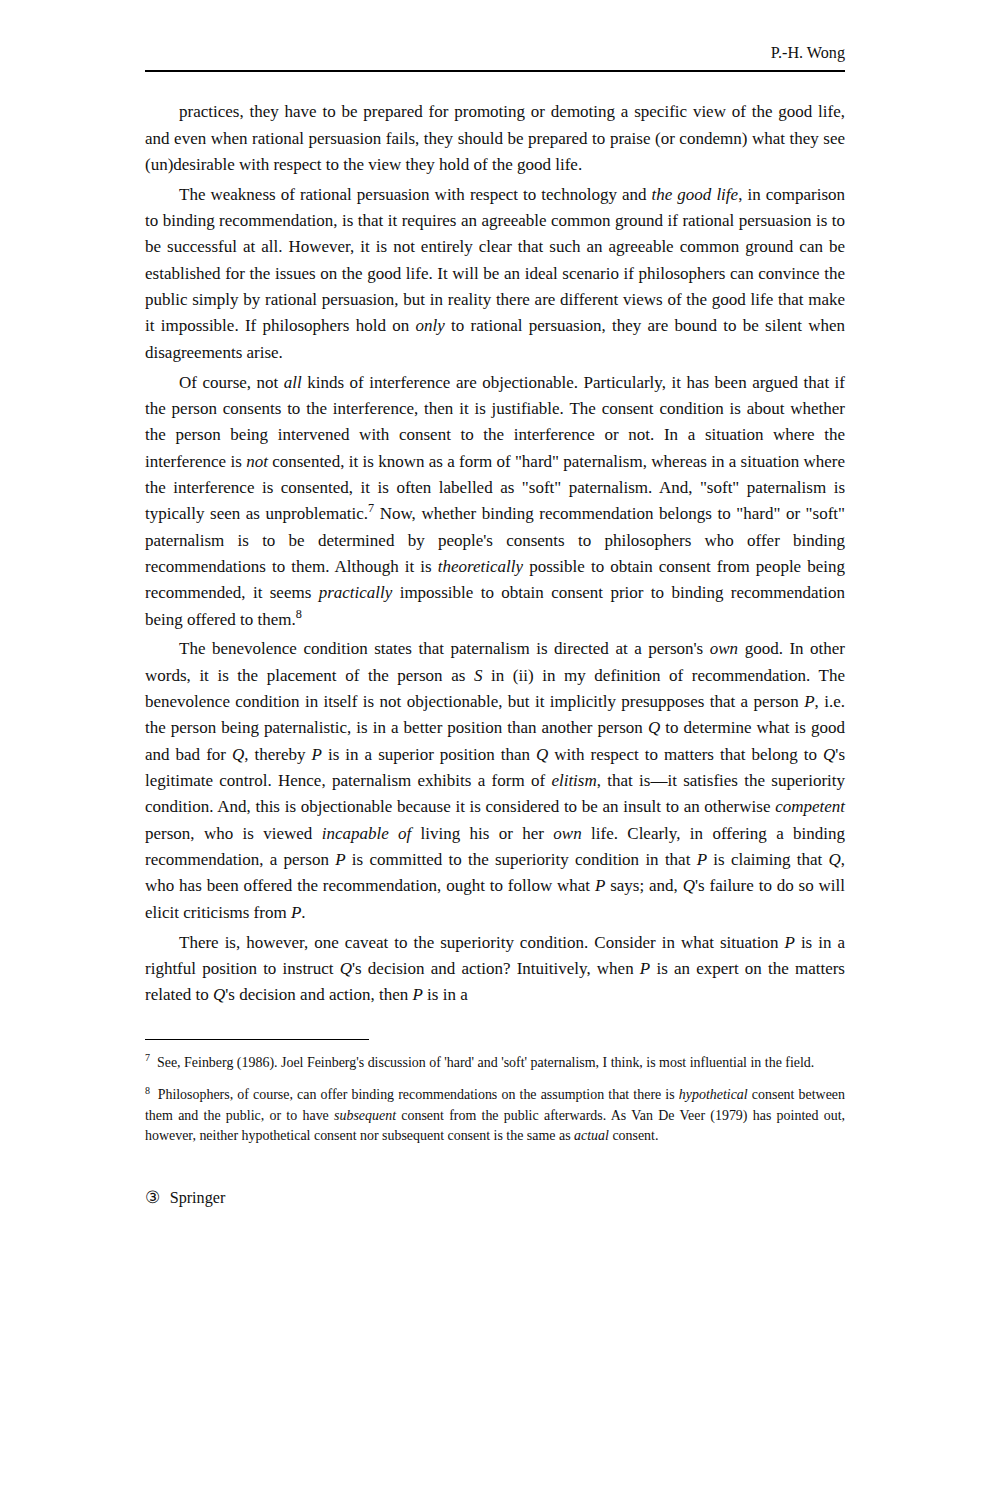P.-H. Wong
practices, they have to be prepared for promoting or demoting a specific view of the good life, and even when rational persuasion fails, they should be prepared to praise (or condemn) what they see (un)desirable with respect to the view they hold of the good life.
The weakness of rational persuasion with respect to technology and the good life, in comparison to binding recommendation, is that it requires an agreeable common ground if rational persuasion is to be successful at all. However, it is not entirely clear that such an agreeable common ground can be established for the issues on the good life. It will be an ideal scenario if philosophers can convince the public simply by rational persuasion, but in reality there are different views of the good life that make it impossible. If philosophers hold on only to rational persuasion, they are bound to be silent when disagreements arise.
Of course, not all kinds of interference are objectionable. Particularly, it has been argued that if the person consents to the interference, then it is justifiable. The consent condition is about whether the person being intervened with consent to the interference or not. In a situation where the interference is not consented, it is known as a form of "hard" paternalism, whereas in a situation where the interference is consented, it is often labelled as "soft" paternalism. And, "soft" paternalism is typically seen as unproblematic.7 Now, whether binding recommendation belongs to "hard" or "soft" paternalism is to be determined by people's consents to philosophers who offer binding recommendations to them. Although it is theoretically possible to obtain consent from people being recommended, it seems practically impossible to obtain consent prior to binding recommendation being offered to them.8
The benevolence condition states that paternalism is directed at a person's own good. In other words, it is the placement of the person as S in (ii) in my definition of recommendation. The benevolence condition in itself is not objectionable, but it implicitly presupposes that a person P, i.e. the person being paternalistic, is in a better position than another person Q to determine what is good and bad for Q, thereby P is in a superior position than Q with respect to matters that belong to Q's legitimate control. Hence, paternalism exhibits a form of elitism, that is—it satisfies the superiority condition. And, this is objectionable because it is considered to be an insult to an otherwise competent person, who is viewed incapable of living his or her own life. Clearly, in offering a binding recommendation, a person P is committed to the superiority condition in that P is claiming that Q, who has been offered the recommendation, ought to follow what P says; and, Q's failure to do so will elicit criticisms from P.
There is, however, one caveat to the superiority condition. Consider in what situation P is in a rightful position to instruct Q's decision and action? Intuitively, when P is an expert on the matters related to Q's decision and action, then P is in a
7 See, Feinberg (1986). Joel Feinberg's discussion of 'hard' and 'soft' paternalism, I think, is most influential in the field.
8 Philosophers, of course, can offer binding recommendations on the assumption that there is hypothetical consent between them and the public, or to have subsequent consent from the public afterwards. As Van De Veer (1979) has pointed out, however, neither hypothetical consent nor subsequent consent is the same as actual consent.
③ Springer